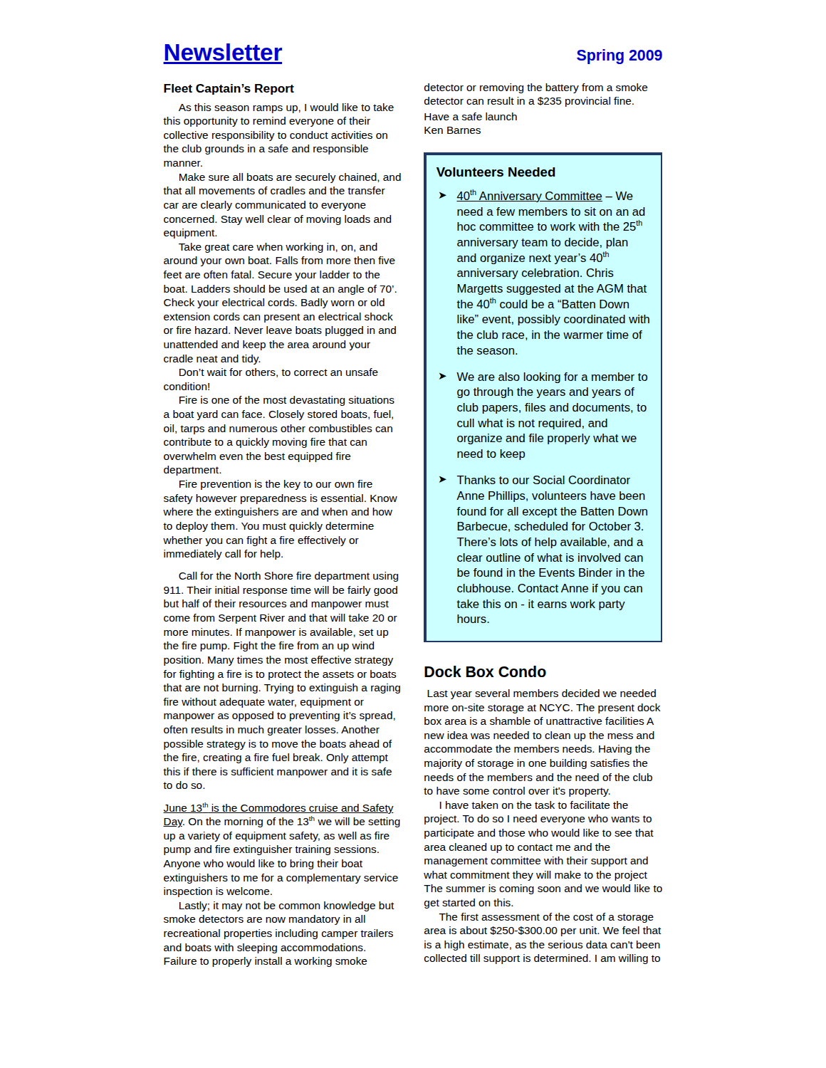Newsletter
Spring 2009
Fleet Captain’s Report
As this season ramps up, I would like to take this opportunity to remind everyone of their collective responsibility to conduct activities on the club grounds in a safe and responsible manner.
Make sure all boats are securely chained, and that all movements of cradles and the transfer car are clearly communicated to everyone concerned. Stay well clear of moving loads and equipment.
Take great care when working in, on, and around your own boat. Falls from more then five feet are often fatal. Secure your ladder to the boat. Ladders should be used at an angle of 70’. Check your electrical cords. Badly worn or old extension cords can present an electrical shock or fire hazard. Never leave boats plugged in and unattended and keep the area around your cradle neat and tidy.
Don’t wait for others, to correct an unsafe condition!
Fire is one of the most devastating situations a boat yard can face. Closely stored boats, fuel, oil, tarps and numerous other combustibles can contribute to a quickly moving fire that can overwhelm even the best equipped fire department.
Fire prevention is the key to our own fire safety however preparedness is essential. Know where the extinguishers are and when and how to deploy them. You must quickly determine whether you can fight a fire effectively or immediately call for help.
Call for the North Shore fire department using 911. Their initial response time will be fairly good but half of their resources and manpower must come from Serpent River and that will take 20 or more minutes. If manpower is available, set up the fire pump. Fight the fire from an up wind position. Many times the most effective strategy for fighting a fire is to protect the assets or boats that are not burning. Trying to extinguish a raging fire without adequate water, equipment or manpower as opposed to preventing it’s spread, often results in much greater losses. Another possible strategy is to move the boats ahead of the fire, creating a fire fuel break. Only attempt this if there is sufficient manpower and it is safe to do so.
June 13th is the Commodores cruise and Safety Day. On the morning of the 13th we will be setting up a variety of equipment safety, as well as fire pump and fire extinguisher training sessions. Anyone who would like to bring their boat extinguishers to me for a complementary service inspection is welcome.
Lastly; it may not be common knowledge but smoke detectors are now mandatory in all recreational properties including camper trailers and boats with sleeping accommodations. Failure to properly install a working smoke
detector or removing the battery from a smoke detector can result in a $235 provincial fine.
Have a safe launch
Ken Barnes
Volunteers Needed
40th Anniversary Committee – We need a few members to sit on an ad hoc committee to work with the 25th anniversary team to decide, plan and organize next year’s 40th anniversary celebration. Chris Margetts suggested at the AGM that the 40th could be a “Batten Down like” event, possibly coordinated with the club race, in the warmer time of the season.
We are also looking for a member to go through the years and years of club papers, files and documents, to cull what is not required, and organize and file properly what we need to keep
Thanks to our Social Coordinator Anne Phillips, volunteers have been found for all except the Batten Down Barbecue, scheduled for October 3. There’s lots of help available, and a clear outline of what is involved can be found in the Events Binder in the clubhouse. Contact Anne if you can take this on - it earns work party hours.
Dock Box Condo
Last year several members decided we needed more on-site storage at NCYC. The present dock box area is a shamble of unattractive facilities A new idea was needed to clean up the mess and accommodate the members needs. Having the
majority of storage in one building satisfies the needs of the members and the need of the club to have some control over it's property.
I have taken on the task to facilitate the project. To do so I need everyone who wants to participate and those who would like to see that area cleaned up to contact me and the management committee with their support and what commitment they will make to the project The summer is coming soon and we would like to get started on this.
The first assessment of the cost of a storage area is about $250-$300.00 per unit. We feel that is a high estimate, as the serious data can't been collected till support is determined. I am willing to